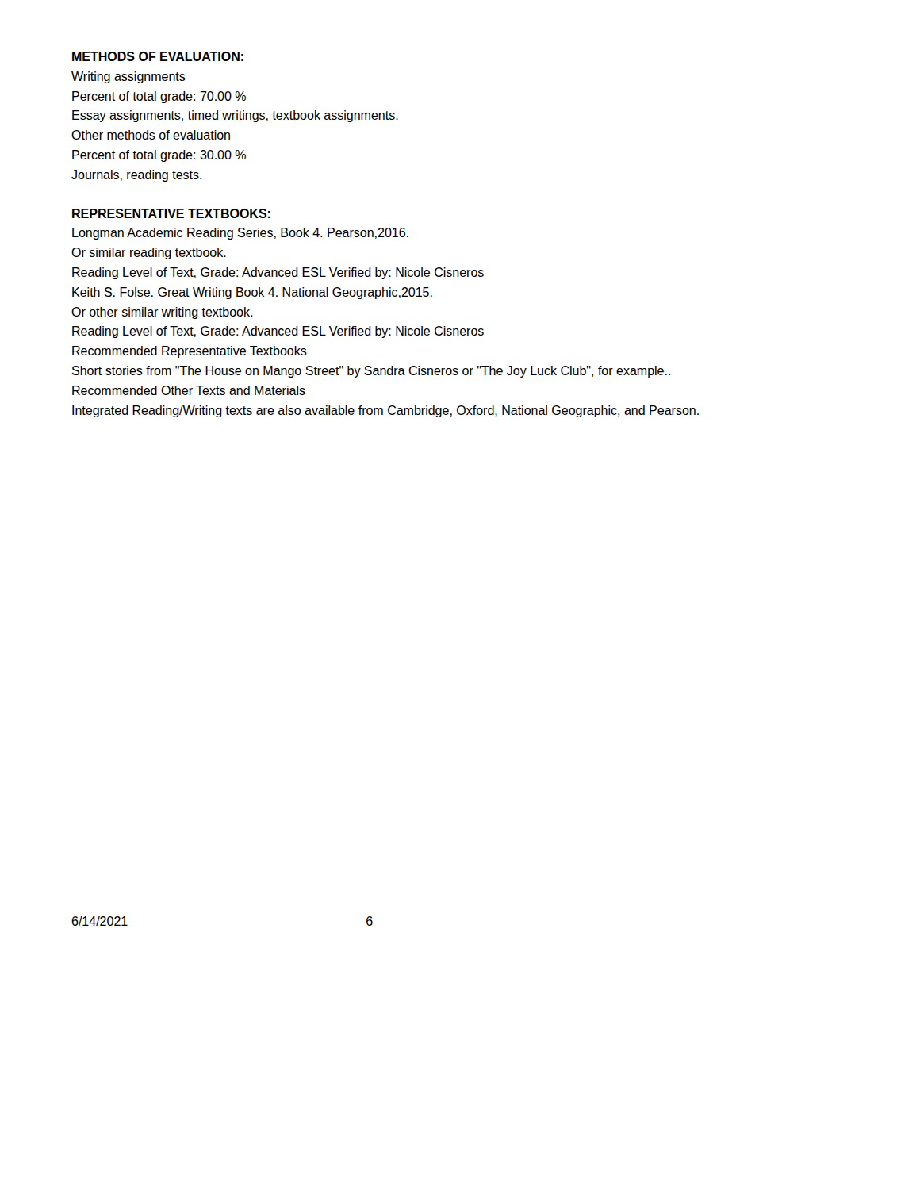Methods of Evaluation:
Writing assignments
Percent of total grade: 70.00 %
Essay assignments, timed writings, textbook assignments.
Other methods of evaluation
Percent of total grade: 30.00 %
Journals, reading tests.
Representative Textbooks:
Longman Academic Reading Series, Book 4. Pearson,2016.
Or similar reading textbook.
Reading Level of Text, Grade: Advanced ESL Verified by: Nicole Cisneros
Keith S. Folse. Great Writing Book 4. National Geographic,2015.
Or other similar writing textbook.
Reading Level of Text, Grade: Advanced ESL Verified by: Nicole Cisneros
Recommended Representative Textbooks
Short stories from "The House on Mango Street" by Sandra Cisneros or "The Joy Luck Club", for example..
Recommended Other Texts and Materials
Integrated Reading/Writing texts are also available from Cambridge, Oxford, National Geographic, and Pearson.
6/14/2021 6